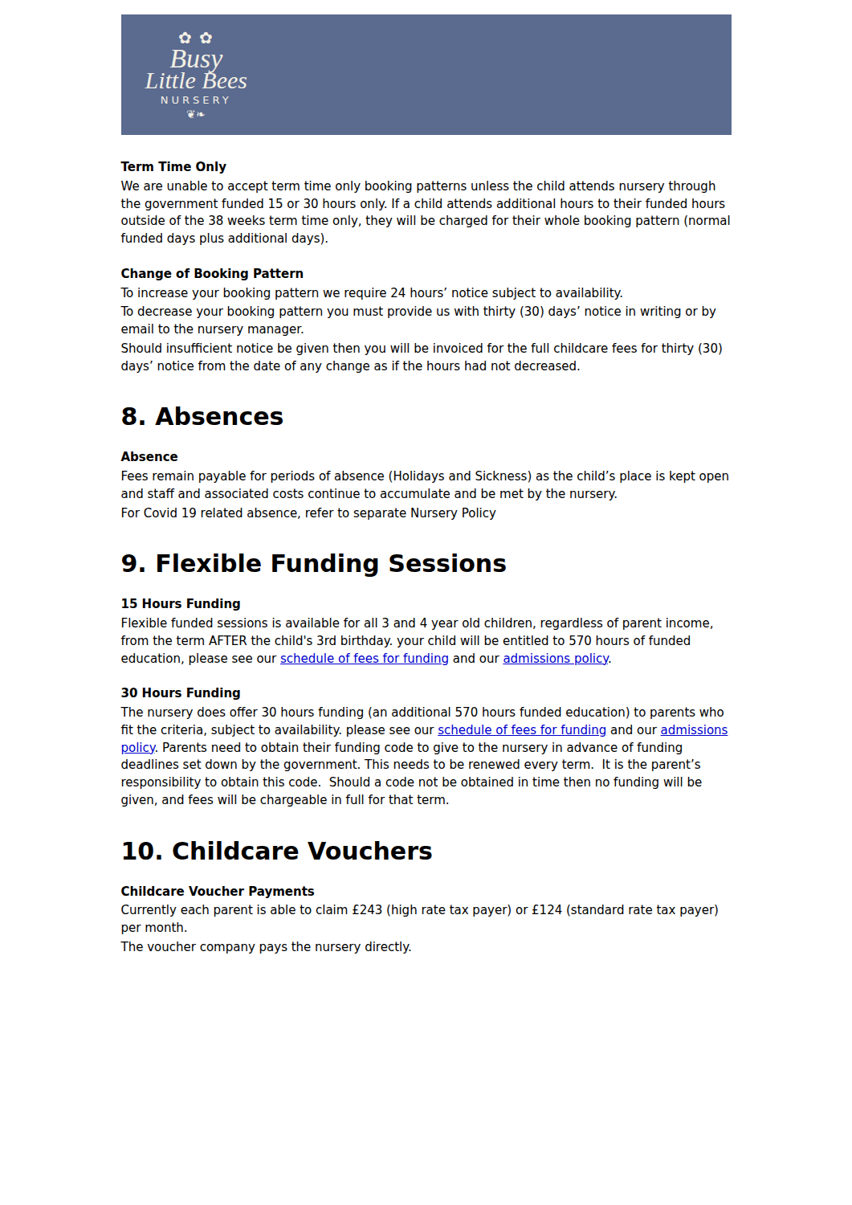✿ ✿ Busy Little Bees Nursery ❦❧
Term Time Only
We are unable to accept term time only booking patterns unless the child attends nursery through the government funded 15 or 30 hours only. If a child attends additional hours to their funded hours outside of the 38 weeks term time only, they will be charged for their whole booking pattern (normal funded days plus additional days).
Change of Booking Pattern
To increase your booking pattern we require 24 hours’ notice subject to availability.
To decrease your booking pattern you must provide us with thirty (30) days’ notice in writing or by email to the nursery manager.
Should insufficient notice be given then you will be invoiced for the full childcare fees for thirty (30) days’ notice from the date of any change as if the hours had not decreased.
8. Absences
Absence
Fees remain payable for periods of absence (Holidays and Sickness) as the child’s place is kept open and staff and associated costs continue to accumulate and be met by the nursery.
For Covid 19 related absence, refer to separate Nursery Policy
9. Flexible Funding Sessions
15 Hours Funding
Flexible funded sessions is available for all 3 and 4 year old children, regardless of parent income, from the term AFTER the child's 3rd birthday. your child will be entitled to 570 hours of funded education, please see our schedule of fees for funding and our admissions policy.
30 Hours Funding
The nursery does offer 30 hours funding (an additional 570 hours funded education) to parents who fit the criteria, subject to availability. please see our schedule of fees for funding and our admissions policy. Parents need to obtain their funding code to give to the nursery in advance of funding deadlines set down by the government. This needs to be renewed every term. It is the parent’s responsibility to obtain this code. Should a code not be obtained in time then no funding will be given, and fees will be chargeable in full for that term.
10. Childcare Vouchers
Childcare Voucher Payments
Currently each parent is able to claim £243 (high rate tax payer) or £124 (standard rate tax payer) per month.
The voucher company pays the nursery directly.